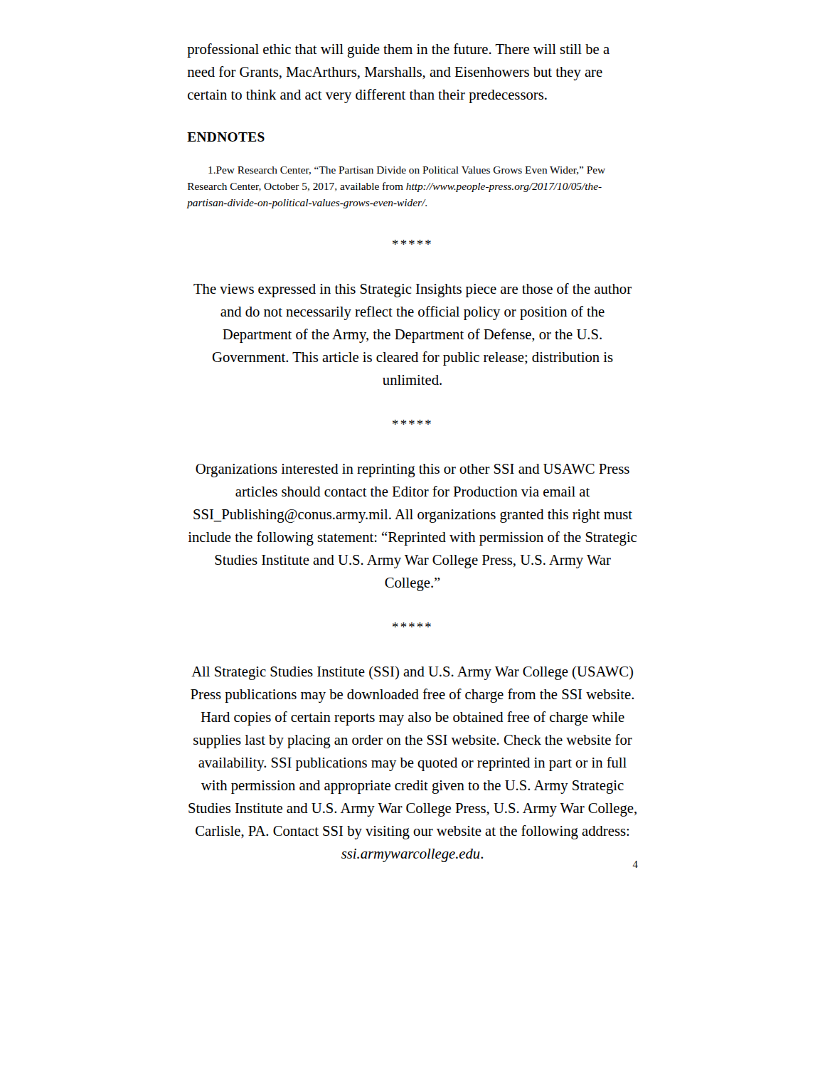professional ethic that will guide them in the future. There will still be a need for Grants, MacArthurs, Marshalls, and Eisenhowers but they are certain to think and act very different than their predecessors.
ENDNOTES
1.Pew Research Center, “The Partisan Divide on Political Values Grows Even Wider,” Pew Research Center, October 5, 2017, available from http://www.people-press.org/2017/10/05/the-partisan-divide-on-political-values-grows-even-wider/.
*****
The views expressed in this Strategic Insights piece are those of the author and do not necessarily reflect the official policy or position of the Department of the Army, the Department of Defense, or the U.S. Government. This article is cleared for public release; distribution is unlimited.
*****
Organizations interested in reprinting this or other SSI and USAWC Press articles should contact the Editor for Production via email at SSI_Publishing@conus.army.mil. All organizations granted this right must include the following statement: “Reprinted with permission of the Strategic Studies Institute and U.S. Army War College Press, U.S. Army War College.”
*****
All Strategic Studies Institute (SSI) and U.S. Army War College (USAWC) Press publications may be downloaded free of charge from the SSI website. Hard copies of certain reports may also be obtained free of charge while supplies last by placing an order on the SSI website. Check the website for availability. SSI publications may be quoted or reprinted in part or in full with permission and appropriate credit given to the U.S. Army Strategic Studies Institute and U.S. Army War College Press, U.S. Army War College, Carlisle, PA. Contact SSI by visiting our website at the following address: ssi.armywarcollege.edu.
4